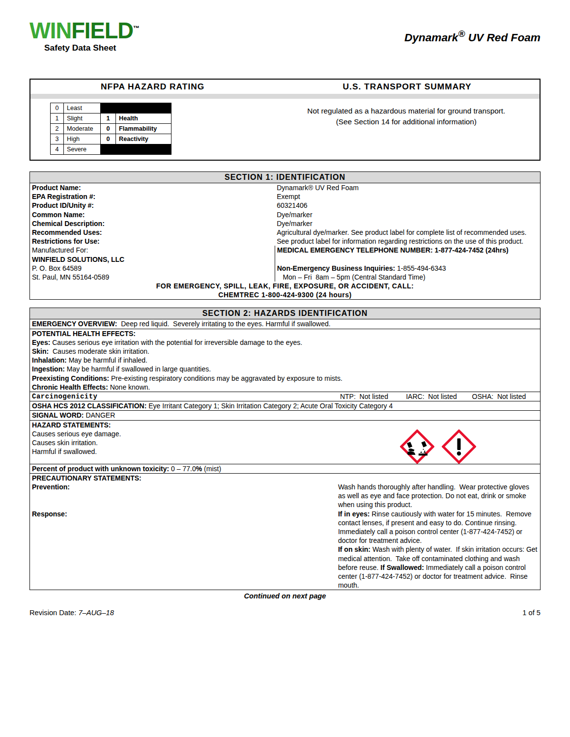WIN FIELD™
Safety Data Sheet
Dynamark® UV Red Foam
| NFPA HAZARD RATING | U.S. TRANSPORT SUMMARY |
| 0 | Least | |
| 1 | Slight | 1 | Health |
| 2 | Moderate | 0 | Flammability |
| 3 | High | 0 | Reactivity |
| 4 | Severe | |
Not regulated as a hazardous material for ground transport.
(See Section 14 for additional information)
SECTION 1: IDENTIFICATION
| Product Name: | Dynamark® UV Red Foam |
| EPA Registration #: | Exempt |
| Product ID/Unity #: | 60321406 |
| Common Name: | Dye/marker |
| Chemical Description: | Dye/marker |
| Recommended Uses: | Agricultural dye/marker. See product label for complete list of recommended uses. |
| Restrictions for Use: | See product label for information regarding restrictions on the use of this product. |
| Manufactured For: WINFIELD SOLUTIONS, LLC P. O. Box 64589 St. Paul, MN 55164-0589 | MEDICAL EMERGENCY TELEPHONE NUMBER: 1-877-424-7452 (24hrs) Non-Emergency Business Inquiries: 1-855-494-6343 Mon – Fri 8am – 5pm (Central Standard Time) |
| FOR EMERGENCY, SPILL, LEAK, FIRE, EXPOSURE, OR ACCIDENT, CALL: CHEMTREC 1-800-424-9300 (24 hours) |
SECTION 2: HAZARDS IDENTIFICATION
| EMERGENCY OVERVIEW: Deep red liquid. Severely irritating to the eyes. Harmful if swallowed. |
| POTENTIAL HEALTH EFFECTS: |
| Eyes: Causes serious eye irritation with the potential for irreversible damage to the eyes. |
| Skin: Causes moderate skin irritation. |
| Inhalation: May be harmful if inhaled. |
| Ingestion: May be harmful if swallowed in large quantities. |
| Preexisting Conditions: Pre-existing respiratory conditions may be aggravated by exposure to mists. |
| Chronic Health Effects: None known. |
| Carcinogenicity | / NTP: Not listed / IARC: Not listed / OSHA: Not listed / |
| OSHA HCS 2012 CLASSIFICATION: Eye Irritant Category 1; Skin Irritation Category 2; Acute Oral Toxicity Category 4 |
| SIGNAL WORD: DANGER |
| HAZARD STATEMENTS: |
| Causes serious eye damage. Causes skin irritation. Harmful if swallowed. | |
| Percent of product with unknown toxicity: 0 – 77.0 % (mist) |
| PRECAUTIONARY STATEMENTS: |
| Prevention: | Wash hands thoroughly after handling. Wear protective gloves as well as eye and face protection. Do not eat, drink or smoke when using this product. |
| Response: | If in eyes: Rinse cautiously with water for 15 minutes. Remove contact lenses, if present and easy to do. Continue rinsing. Immediately call a poison control center (1-877-424-7452) or doctor for treatment advice. If on skin: Wash with plenty of water. If skin irritation occurs: Get medical attention. Take off contaminated clothing and wash before reuse. If Swallowed: Immediately call a poison control center (1-877-424-7452) or doctor for treatment advice. Rinse mouth. |
Continued on next page
Revision Date: 7–AUG–18
1 of 5